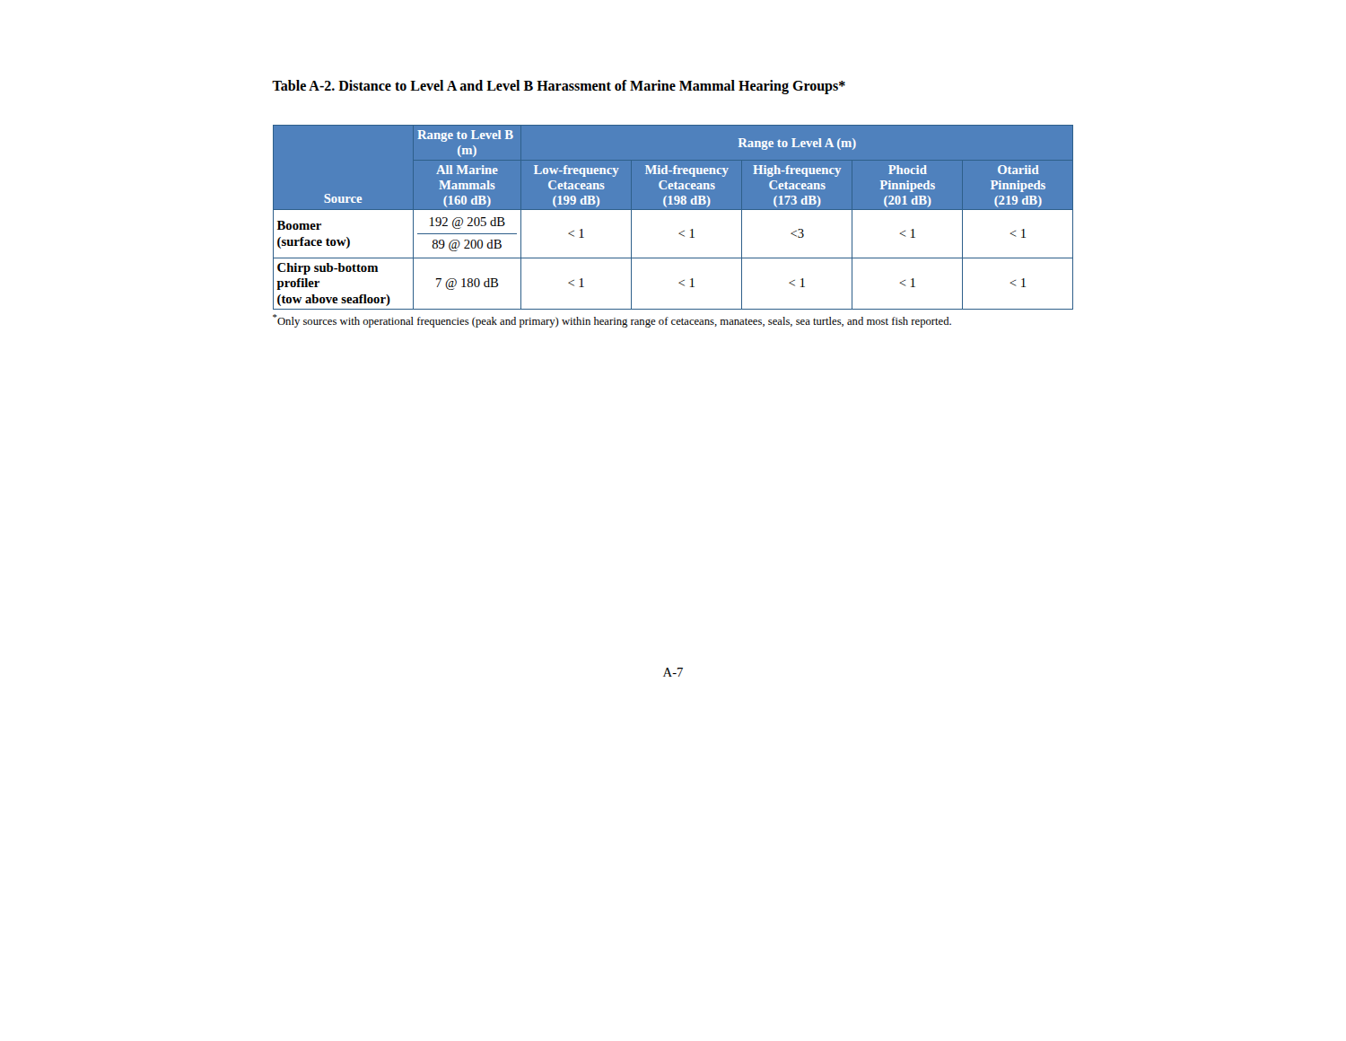Table A-2. Distance to Level A and Level B Harassment of Marine Mammal Hearing Groups*
| Source | Range to Level B (m) | Range to Level A (m) |
| --- | --- | --- |
| All Marine Mammals (160 dB) | Low-frequency Cetaceans (199 dB) | Mid-frequency Cetaceans (198 dB) | High-frequency Cetaceans (173 dB) | Phocid Pinnipeds (201 dB) | Otariid Pinnipeds (219 dB) |
| Boomer (surface tow) | 192 @ 205 dB 89 @ 200 dB | < 1 | < 1 | <3 | < 1 | < 1 |
| Chirp sub-bottom profiler (tow above seafloor) | 7 @ 180 dB | < 1 | < 1 | < 1 | < 1 | < 1 |
*Only sources with operational frequencies (peak and primary) within hearing range of cetaceans, manatees, seals, sea turtles, and most fish reported.
A-7